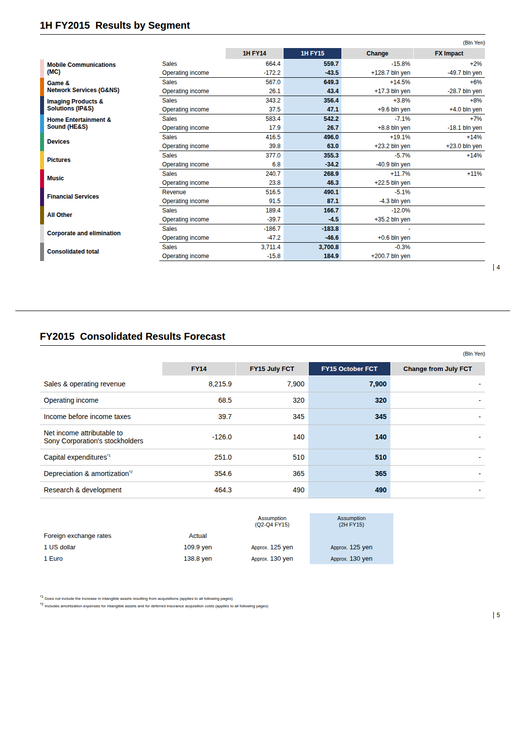1H FY2015 Results by Segment
(Bln Yen)
| | | | 1H FY14 | 1H FY15 | Change | FX Impact |
| --- | --- | --- | --- | --- | --- | --- |
| | Mobile Communications (MC) | Sales | 664.4 | 559.7 | -15.8% | +2% |
| Operating income | -172.2 | -43.5 | +128.7 bln yen | -49.7 bln yen |
| | Game & Network Services (G&NS) | Sales | 567.0 | 649.3 | +14.5% | +6% |
| Operating income | 26.1 | 43.4 | +17.3 bln yen | -28.7 bln yen |
| | Imaging Products & Solutions (IP&S) | Sales | 343.2 | 356.4 | +3.8% | +8% |
| Operating income | 37.5 | 47.1 | +9.6 bln yen | +4.0 bln yen |
| | Home Entertainment & Sound (HE&S) | Sales | 583.4 | 542.2 | -7.1% | +7% |
| Operating income | 17.9 | 26.7 | +8.8 bln yen | -18.1 bln yen |
| | Devices | Sales | 416.5 | 496.0 | +19.1% | +14% |
| Operating income | 39.8 | 63.0 | +23.2 bln yen | +23.0 bln yen |
| | Pictures | Sales | 377.0 | 355.3 | -5.7% | +14% |
| Operating income | 6.8 | -34.2 | -40.9 bln yen | |
| | Music | Sales | 240.7 | 268.9 | +11.7% | +11% |
| Operating income | 23.8 | 46.3 | +22.5 bln yen | |
| | Financial Services | Revenue | 516.5 | 490.1 | -5.1% | |
| Operating income | 91.5 | 87.1 | -4.3 bln yen | |
| | All Other | Sales | 189.4 | 166.7 | -12.0% | |
| Operating income | -39.7 | -4.5 | +35.2 bln yen | |
| | Corporate and elimination | Sales | -186.7 | -183.8 | - | |
| Operating income | -47.2 | -46.6 | +0.6 bln yen | |
| | Consolidated total | Sales | 3,711.4 | 3,700.8 | -0.3% | |
| Operating income | -15.8 | 184.9 | +200.7 bln yen | |
4
FY2015 Consolidated Results Forecast
(Bln Yen)
| | FY14 | FY15 July FCT | FY15 October FCT | Change from July FCT |
| --- | --- | --- | --- | --- |
| Sales & operating revenue | 8,215.9 | 7,900 | 7,900 | - |
| Operating income | 68.5 | 320 | 320 | - |
| Income before income taxes | 39.7 | 345 | 345 | - |
| Net income attributable to Sony Corporation's stockholders | -126.0 | 140 | 140 | - |
| Capital expenditures *1 | 251.0 | 510 | 510 | - |
| Depreciation & amortization *2 | 354.6 | 365 | 365 | - |
| Research & development | 464.3 | 490 | 490 | - |
| | | Assumption (Q2-Q4 FY15) | Assumption (2H FY15) | |
| Foreign exchange rates | Actual | | | |
| 1 US dollar | 109.9 yen | Approx. 125 yen | Approx. 125 yen | |
| 1 Euro | 138.8 yen | Approx. 130 yen | Approx. 130 yen | |
*1 Does not include the increase in intangible assets resulting from acquisitions (applies to all following pages)
*2 Includes amortization expenses for intangible assets and for deferred insurance acquisition costs (applies to all following pages)
5